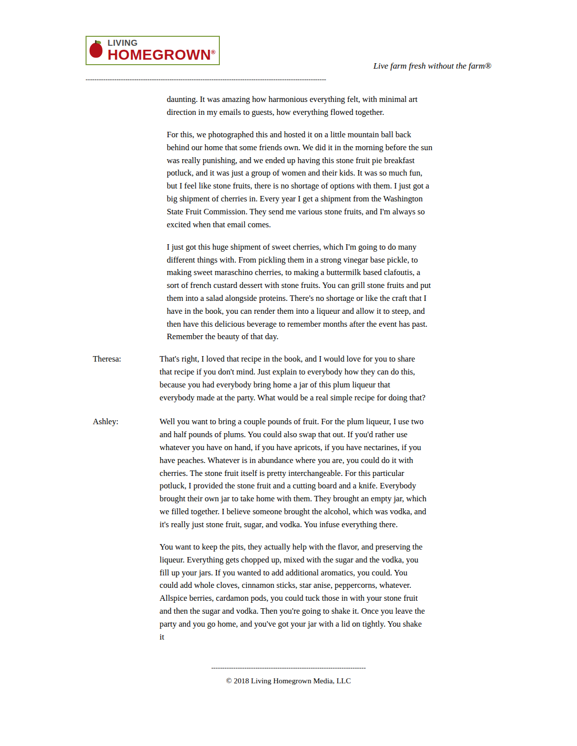LIVING HOMEGROWN®
Live farm fresh without the farm®
-------------------------------------------------------------------------------------------------------------
daunting. It was amazing how harmonious everything felt, with minimal art direction in my emails to guests, how everything flowed together.
For this, we photographed this and hosted it on a little mountain ball back behind our home that some friends own. We did it in the morning before the sun was really punishing, and we ended up having this stone fruit pie breakfast potluck, and it was just a group of women and their kids. It was so much fun, but I feel like stone fruits, there is no shortage of options with them. I just got a big shipment of cherries in. Every year I get a shipment from the Washington State Fruit Commission. They send me various stone fruits, and I'm always so excited when that email comes.
I just got this huge shipment of sweet cherries, which I'm going to do many different things with. From pickling them in a strong vinegar base pickle, to making sweet maraschino cherries, to making a buttermilk based clafoutis, a sort of french custard dessert with stone fruits. You can grill stone fruits and put them into a salad alongside proteins. There's no shortage or like the craft that I have in the book, you can render them into a liqueur and allow it to steep, and then have this delicious beverage to remember months after the event has past. Remember the beauty of that day.
Theresa:
That's right, I loved that recipe in the book, and I would love for you to share that recipe if you don't mind. Just explain to everybody how they can do this, because you had everybody bring home a jar of this plum liqueur that everybody made at the party. What would be a real simple recipe for doing that?
Ashley:
Well you want to bring a couple pounds of fruit. For the plum liqueur, I use two and half pounds of plums. You could also swap that out. If you'd rather use whatever you have on hand, if you have apricots, if you have nectarines, if you have peaches. Whatever is in abundance where you are, you could do it with cherries. The stone fruit itself is pretty interchangeable. For this particular potluck, I provided the stone fruit and a cutting board and a knife. Everybody brought their own jar to take home with them. They brought an empty jar, which we filled together. I believe someone brought the alcohol, which was vodka, and it's really just stone fruit, sugar, and vodka. You infuse everything there.
You want to keep the pits, they actually help with the flavor, and preserving the liqueur. Everything gets chopped up, mixed with the sugar and the vodka, you fill up your jars. If you wanted to add additional aromatics, you could. You could add whole cloves, cinnamon sticks, star anise, peppercorns, whatever. Allspice berries, cardamon pods, you could tuck those in with your stone fruit and then the sugar and vodka. Then you're going to shake it. Once you leave the party and you go home, and you've got your jar with a lid on tightly. You shake it
----------------------------------------------------------------------
© 2018 Living Homegrown Media, LLC